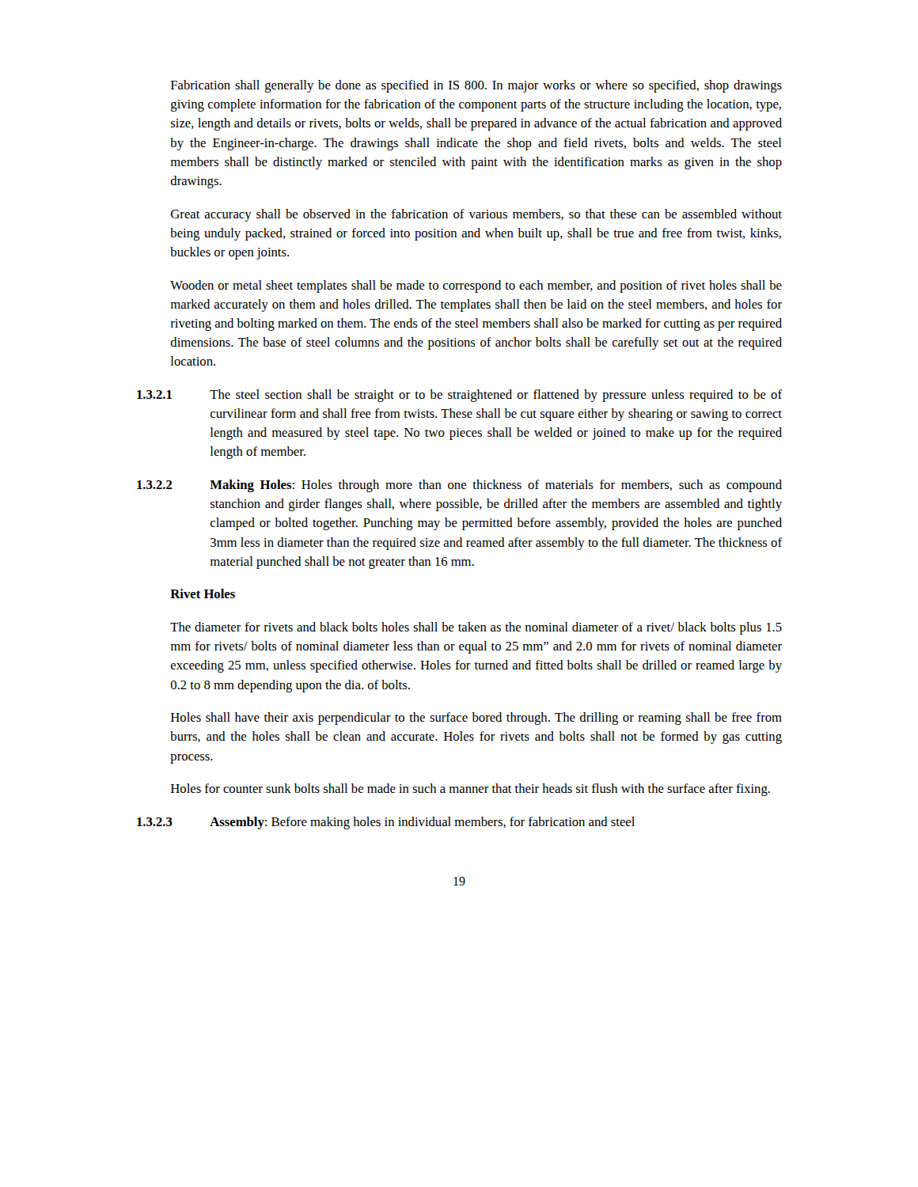Fabrication shall generally be done as specified in IS 800. In major works or where so specified, shop drawings giving complete information for the fabrication of the component parts of the structure including the location, type, size, length and details or rivets, bolts or welds, shall be prepared in advance of the actual fabrication and approved by the Engineer-in-charge. The drawings shall indicate the shop and field rivets, bolts and welds. The steel members shall be distinctly marked or stenciled with paint with the identification marks as given in the shop drawings.
Great accuracy shall be observed in the fabrication of various members, so that these can be assembled without being unduly packed, strained or forced into position and when built up, shall be true and free from twist, kinks, buckles or open joints.
Wooden or metal sheet templates shall be made to correspond to each member, and position of rivet holes shall be marked accurately on them and holes drilled. The templates shall then be laid on the steel members, and holes for riveting and bolting marked on them. The ends of the steel members shall also be marked for cutting as per required dimensions. The base of steel columns and the positions of anchor bolts shall be carefully set out at the required location.
1.3.2.1
The steel section shall be straight or to be straightened or flattened by pressure unless required to be of curvilinear form and shall free from twists. These shall be cut square either by shearing or sawing to correct length and measured by steel tape. No two pieces shall be welded or joined to make up for the required length of member.
1.3.2.2
Making Holes: Holes through more than one thickness of materials for members, such as compound stanchion and girder flanges shall, where possible, be drilled after the members are assembled and tightly clamped or bolted together. Punching may be permitted before assembly, provided the holes are punched 3mm less in diameter than the required size and reamed after assembly to the full diameter. The thickness of material punched shall be not greater than 16 mm.
Rivet Holes
The diameter for rivets and black bolts holes shall be taken as the nominal diameter of a rivet/ black bolts plus 1.5 mm for rivets/ bolts of nominal diameter less than or equal to 25 mm” and 2.0 mm for rivets of nominal diameter exceeding 25 mm, unless specified otherwise. Holes for turned and fitted bolts shall be drilled or reamed large by 0.2 to 8 mm depending upon the dia. of bolts.
Holes shall have their axis perpendicular to the surface bored through. The drilling or reaming shall be free from burrs, and the holes shall be clean and accurate. Holes for rivets and bolts shall not be formed by gas cutting process.
Holes for counter sunk bolts shall be made in such a manner that their heads sit flush with the surface after fixing.
1.3.2.3
Assembly: Before making holes in individual members, for fabrication and steel
19